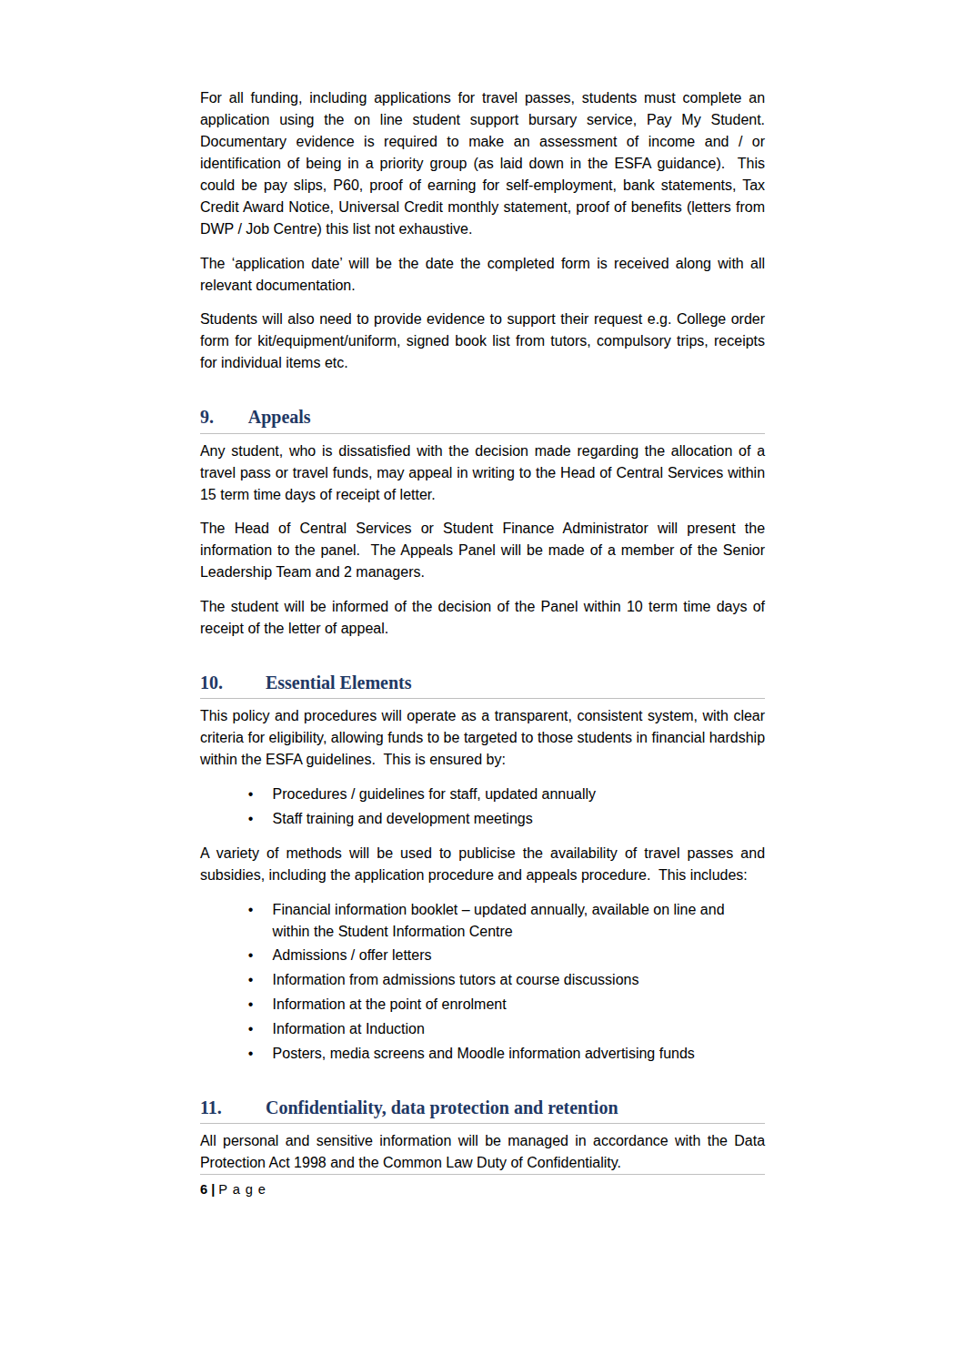For all funding, including applications for travel passes, students must complete an application using the on line student support bursary service, Pay My Student. Documentary evidence is required to make an assessment of income and / or identification of being in a priority group (as laid down in the ESFA guidance). This could be pay slips, P60, proof of earning for self-employment, bank statements, Tax Credit Award Notice, Universal Credit monthly statement, proof of benefits (letters from DWP / Job Centre) this list not exhaustive.
The ‘application date’ will be the date the completed form is received along with all relevant documentation.
Students will also need to provide evidence to support their request e.g. College order form for kit/equipment/uniform, signed book list from tutors, compulsory trips, receipts for individual items etc.
9. Appeals
Any student, who is dissatisfied with the decision made regarding the allocation of a travel pass or travel funds, may appeal in writing to the Head of Central Services within 15 term time days of receipt of letter.
The Head of Central Services or Student Finance Administrator will present the information to the panel. The Appeals Panel will be made of a member of the Senior Leadership Team and 2 managers.
The student will be informed of the decision of the Panel within 10 term time days of receipt of the letter of appeal.
10. Essential Elements
This policy and procedures will operate as a transparent, consistent system, with clear criteria for eligibility, allowing funds to be targeted to those students in financial hardship within the ESFA guidelines. This is ensured by:
Procedures / guidelines for staff, updated annually
Staff training and development meetings
A variety of methods will be used to publicise the availability of travel passes and subsidies, including the application procedure and appeals procedure. This includes:
Financial information booklet – updated annually, available on line and within the Student Information Centre
Admissions / offer letters
Information from admissions tutors at course discussions
Information at the point of enrolment
Information at Induction
Posters, media screens and Moodle information advertising funds
11. Confidentiality, data protection and retention
All personal and sensitive information will be managed in accordance with the Data Protection Act 1998 and the Common Law Duty of Confidentiality.
6 | P a g e